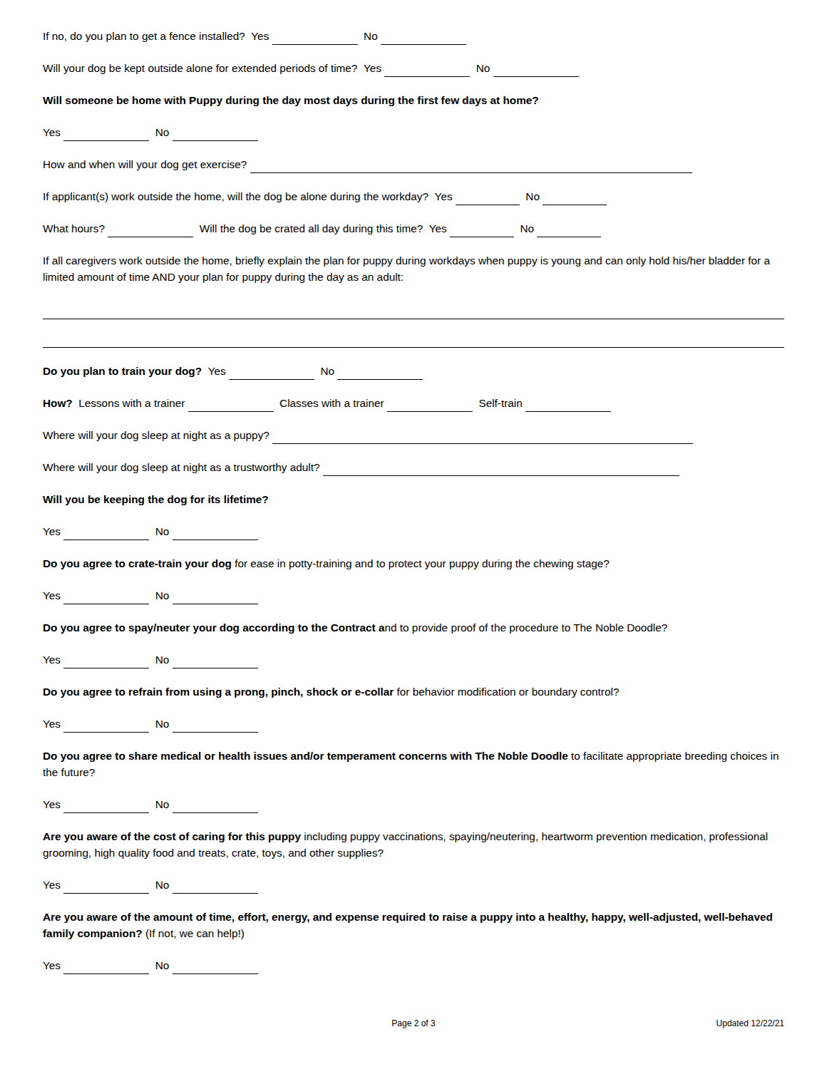If no, do you plan to get a fence installed? Yes No
Will your dog be kept outside alone for extended periods of time? Yes No
Will someone be home with Puppy during the day most days during the first few days at home?
Yes No
How and when will your dog get exercise?
If applicant(s) work outside the home, will the dog be alone during the workday? Yes No
What hours? Will the dog be crated all day during this time? Yes No
If all caregivers work outside the home, briefly explain the plan for puppy during workdays when puppy is young and can only hold his/her bladder for a limited amount of time AND your plan for puppy during the day as an adult:
Do you plan to train your dog? Yes No
How? Lessons with a trainer Classes with a trainer Self-train
Where will your dog sleep at night as a puppy?
Where will your dog sleep at night as a trustworthy adult?
Will you be keeping the dog for its lifetime?
Yes No
Do you agree to crate-train your dog for ease in potty-training and to protect your puppy during the chewing stage?
Yes No
Do you agree to spay/neuter your dog according to the Contract and to provide proof of the procedure to The Noble Doodle?
Yes No
Do you agree to refrain from using a prong, pinch, shock or e-collar for behavior modification or boundary control?
Yes No
Do you agree to share medical or health issues and/or temperament concerns with The Noble Doodle to facilitate appropriate breeding choices in the future?
Yes No
Are you aware of the cost of caring for this puppy including puppy vaccinations, spaying/neutering, heartworm prevention medication, professional grooming, high quality food and treats, crate, toys, and other supplies?
Yes No
Are you aware of the amount of time, effort, energy, and expense required to raise a puppy into a healthy, happy, well-adjusted, well-behaved family companion? (If not, we can help!)
Yes No
Page 2 of 3
Updated 12/22/21